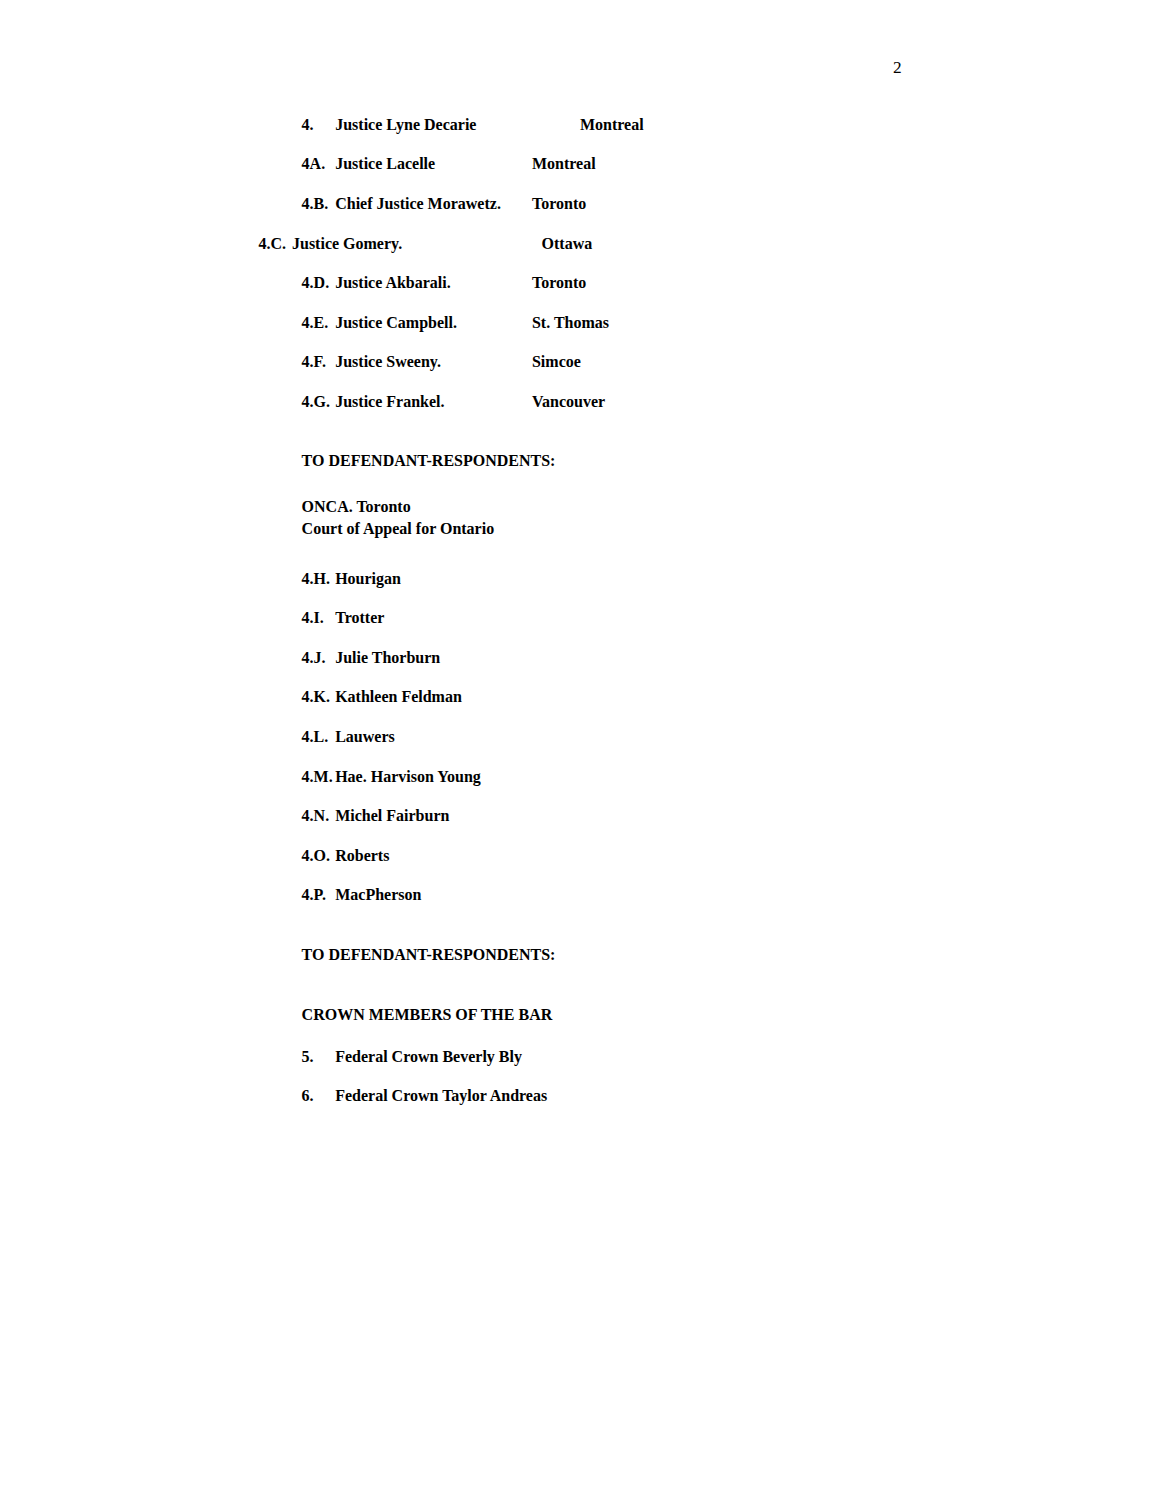2
4. Justice Lyne Decarie Montreal
4A. Justice Lacelle Montreal
4.B. Chief Justice Morawetz. Toronto
4.C. Justice Gomery. Ottawa
4.D. Justice Akbarali. Toronto
4.E. Justice Campbell. St. Thomas
4.F. Justice Sweeny. Simcoe
4.G. Justice Frankel. Vancouver
TO DEFENDANT-RESPONDENTS:
ONCA. Toronto
Court of Appeal for Ontario
4.H. Hourigan
4.I. Trotter
4.J. Julie Thorburn
4.K. Kathleen Feldman
4.L. Lauwers
4.M. Hae. Harvison Young
4.N. Michel Fairburn
4.O. Roberts
4.P. MacPherson
TO DEFENDANT-RESPONDENTS:
CROWN MEMBERS OF THE BAR
5. Federal Crown Beverly Bly
6. Federal Crown Taylor Andreas